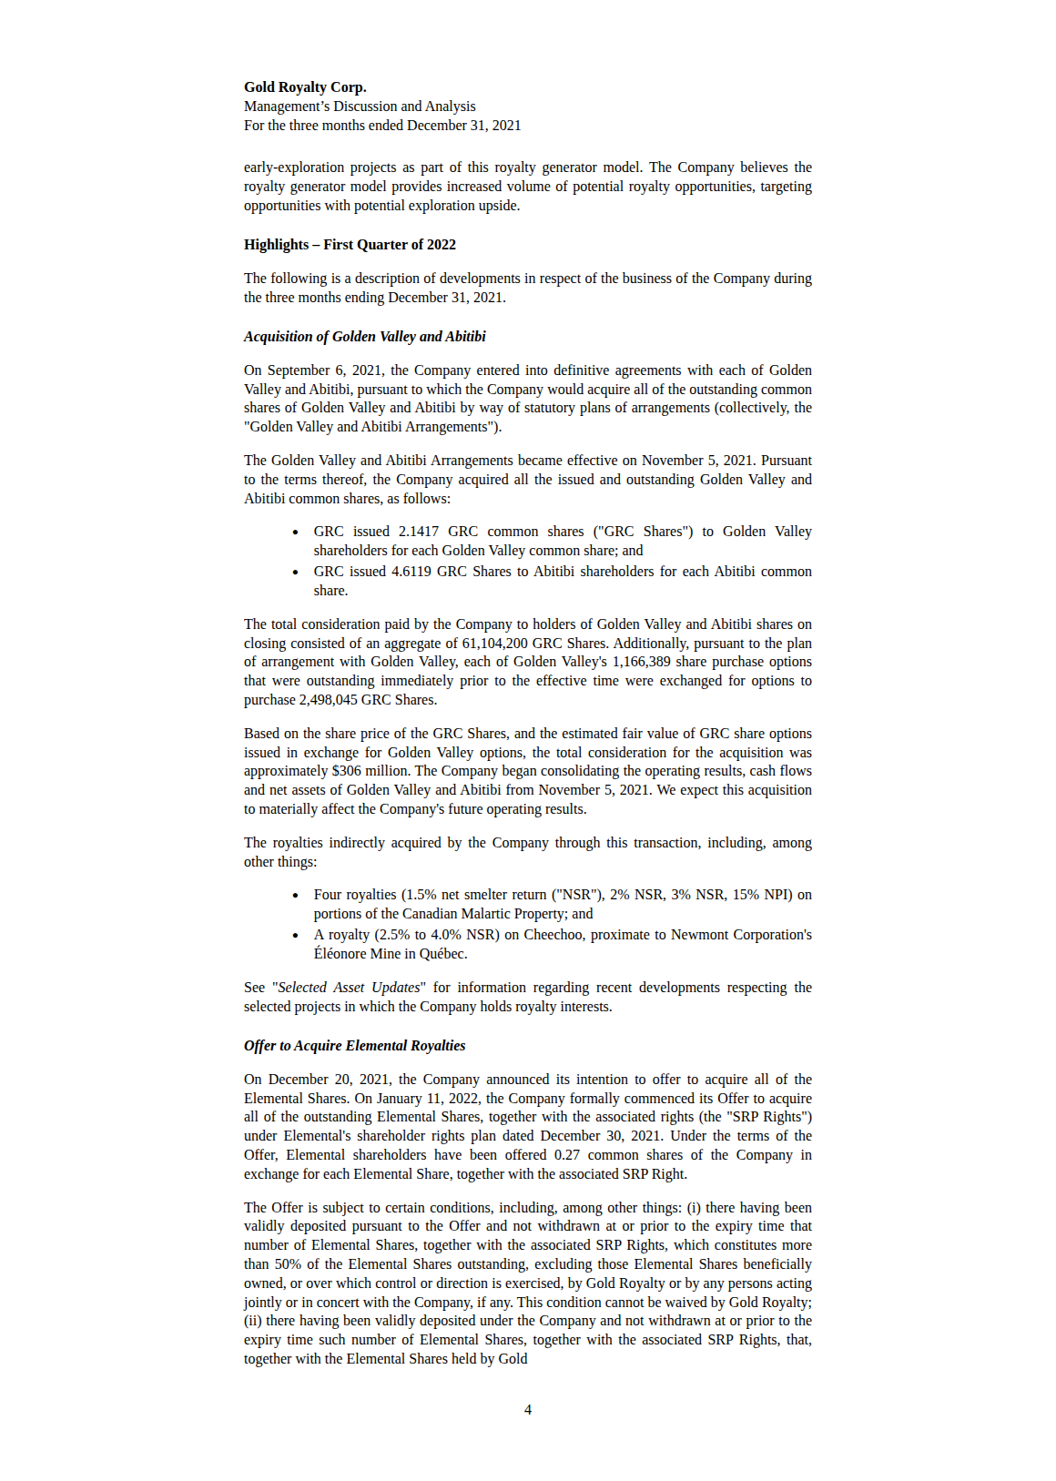Gold Royalty Corp.
Management’s Discussion and Analysis
For the three months ended December 31, 2021
early-exploration projects as part of this royalty generator model. The Company believes the royalty generator model provides increased volume of potential royalty opportunities, targeting opportunities with potential exploration upside.
Highlights – First Quarter of 2022
The following is a description of developments in respect of the business of the Company during the three months ending December 31, 2021.
Acquisition of Golden Valley and Abitibi
On September 6, 2021, the Company entered into definitive agreements with each of Golden Valley and Abitibi, pursuant to which the Company would acquire all of the outstanding common shares of Golden Valley and Abitibi by way of statutory plans of arrangements (collectively, the "Golden Valley and Abitibi Arrangements").
The Golden Valley and Abitibi Arrangements became effective on November 5, 2021. Pursuant to the terms thereof, the Company acquired all the issued and outstanding Golden Valley and Abitibi common shares, as follows:
GRC issued 2.1417 GRC common shares ("GRC Shares") to Golden Valley shareholders for each Golden Valley common share; and
GRC issued 4.6119 GRC Shares to Abitibi shareholders for each Abitibi common share.
The total consideration paid by the Company to holders of Golden Valley and Abitibi shares on closing consisted of an aggregate of 61,104,200 GRC Shares. Additionally, pursuant to the plan of arrangement with Golden Valley, each of Golden Valley's 1,166,389 share purchase options that were outstanding immediately prior to the effective time were exchanged for options to purchase 2,498,045 GRC Shares.
Based on the share price of the GRC Shares, and the estimated fair value of GRC share options issued in exchange for Golden Valley options, the total consideration for the acquisition was approximately $306 million. The Company began consolidating the operating results, cash flows and net assets of Golden Valley and Abitibi from November 5, 2021. We expect this acquisition to materially affect the Company's future operating results.
The royalties indirectly acquired by the Company through this transaction, including, among other things:
Four royalties (1.5% net smelter return ("NSR"), 2% NSR, 3% NSR, 15% NPI) on portions of the Canadian Malartic Property; and
A royalty (2.5% to 4.0% NSR) on Cheechoo, proximate to Newmont Corporation's Éléonore Mine in Québec.
See "Selected Asset Updates" for information regarding recent developments respecting the selected projects in which the Company holds royalty interests.
Offer to Acquire Elemental Royalties
On December 20, 2021, the Company announced its intention to offer to acquire all of the Elemental Shares. On January 11, 2022, the Company formally commenced its Offer to acquire all of the outstanding Elemental Shares, together with the associated rights (the "SRP Rights") under Elemental's shareholder rights plan dated December 30, 2021. Under the terms of the Offer, Elemental shareholders have been offered 0.27 common shares of the Company in exchange for each Elemental Share, together with the associated SRP Right.
The Offer is subject to certain conditions, including, among other things: (i) there having been validly deposited pursuant to the Offer and not withdrawn at or prior to the expiry time that number of Elemental Shares, together with the associated SRP Rights, which constitutes more than 50% of the Elemental Shares outstanding, excluding those Elemental Shares beneficially owned, or over which control or direction is exercised, by Gold Royalty or by any persons acting jointly or in concert with the Company, if any. This condition cannot be waived by Gold Royalty; (ii) there having been validly deposited under the Company and not withdrawn at or prior to the expiry time such number of Elemental Shares, together with the associated SRP Rights, that, together with the Elemental Shares held by Gold
4